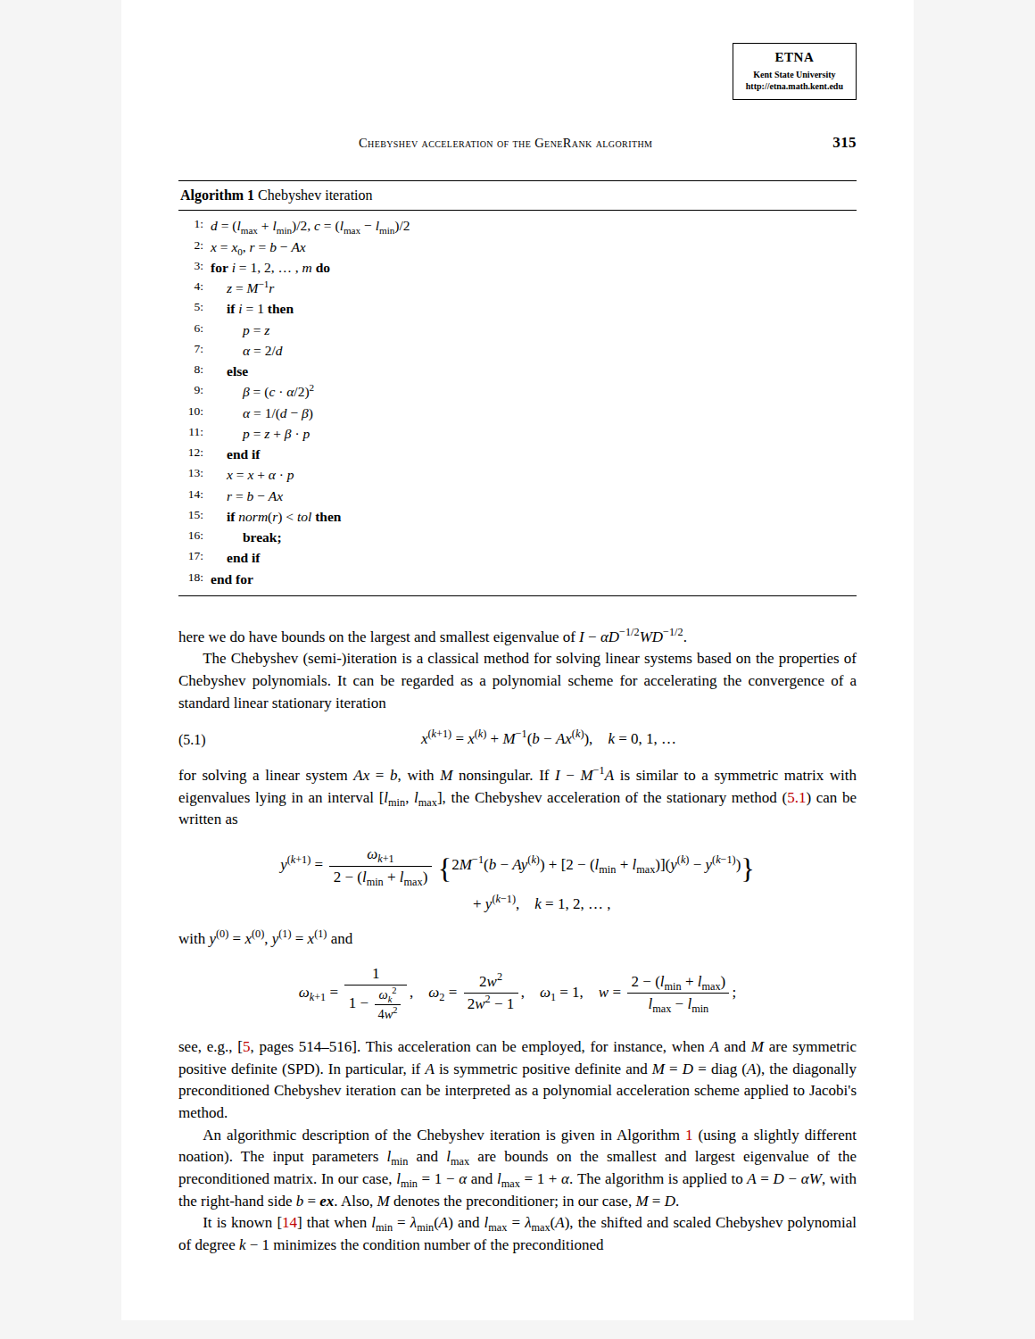ETNA
Kent State University
http://etna.math.kent.edu
Chebyshev acceleration of the GeneRank algorithm 315
Algorithm 1 Chebyshev iteration
d = (lmax + lmin)/2, c = (lmax − lmin)/2
x = x0, r = b − Ax
for i = 1, 2, … , m do
z = M−1r
if i = 1 then
p = z
α = 2/d
else
β = (c · α/2)2
α = 1/(d − β)
p = z + β · p
end if
x = x + α · p
r = b − Ax
if norm(r) < tol then
break;
end if
end for
here we do have bounds on the largest and smallest eigenvalue of I − αD−1/2WD−1/2.
The Chebyshev (semi-)iteration is a classical method for solving linear systems based on the properties of Chebyshev polynomials. It can be regarded as a polynomial scheme for accelerating the convergence of a standard linear stationary iteration
(5.1) x(k+1) = x(k) + M−1(b − Ax(k)), k = 0, 1, …
for solving a linear system Ax = b, with M nonsingular. If I − M−1A is similar to a symmetric matrix with eigenvalues lying in an interval [lmin, lmax], the Chebyshev acceleration of the stationary method (5.1) can be written as
y(k+1) = ωk+1 2 − (lmin + lmax) {2M−1(b − Ay(k)) + [2 − (lmin + lmax)](y(k) − y(k−1))}
+ y(k−1), k = 1, 2, … ,
with y(0) = x(0), y(1) = x(1) and
ωk+1 = 1 1 − ωk24w2 , ω2 = 2w2 2w2 − 1 , ω1 = 1, w = 2 − (lmin + lmax) lmax − lmin ;
see, e.g., [5, pages 514–516]. This acceleration can be employed, for instance, when A and M are symmetric positive definite (SPD). In particular, if A is symmetric positive definite and M = D = diag (A), the diagonally preconditioned Chebyshev iteration can be interpreted as a polynomial acceleration scheme applied to Jacobi's method.
An algorithmic description of the Chebyshev iteration is given in Algorithm 1 (using a slightly different noation). The input parameters lmin and lmax are bounds on the smallest and largest eigenvalue of the preconditioned matrix. In our case, lmin = 1 − α and lmax = 1 + α. The algorithm is applied to A = D − αW, with the right-hand side b = ex. Also, M denotes the preconditioner; in our case, M = D.
It is known [14] that when lmin = λmin(A) and lmax = λmax(A), the shifted and scaled Chebyshev polynomial of degree k − 1 minimizes the condition number of the preconditioned